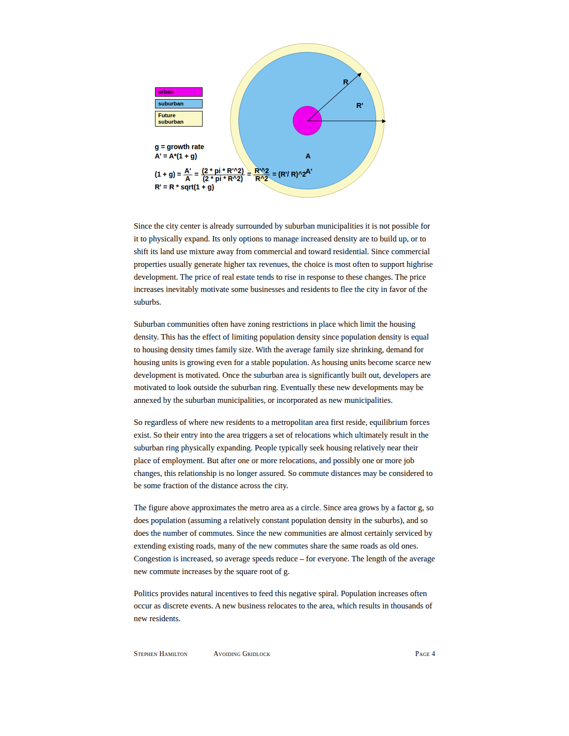urban
suburban
Future
suburban
R R' A A'
g = growth rate
A' = A*(1 + g)
(1 + g) = A'A = (2 * pi * R'^2)(2 * pi * R^2) = R'^2 R^2 = (R'/ R)^2
R' = R * sqrt(1 + g)
Since the city center is already surrounded by suburban municipalities it is not possible for it to physically expand. Its only options to manage increased density are to build up, or to shift its land use mixture away from commercial and toward residential. Since commercial properties usually generate higher tax revenues, the choice is most often to support highrise development. The price of real estate tends to rise in response to these changes. The price increases inevitably motivate some businesses and residents to flee the city in favor of the suburbs.
Suburban communities often have zoning restrictions in place which limit the housing density. This has the effect of limiting population density since population density is equal to housing density times family size. With the average family size shrinking, demand for housing units is growing even for a stable population. As housing units become scarce new development is motivated. Once the suburban area is significantly built out, developers are motivated to look outside the suburban ring. Eventually these new developments may be annexed by the suburban municipalities, or incorporated as new municipalities.
So regardless of where new residents to a metropolitan area first reside, equilibrium forces exist. So their entry into the area triggers a set of relocations which ultimately result in the suburban ring physically expanding. People typically seek housing relatively near their place of employment. But after one or more relocations, and possibly one or more job changes, this relationship is no longer assured. So commute distances may be considered to be some fraction of the distance across the city.
The figure above approximates the metro area as a circle. Since area grows by a factor g, so does population (assuming a relatively constant population density in the suburbs), and so does the number of commutes. Since the new communities are almost certainly serviced by extending existing roads, many of the new commutes share the same roads as old ones. Congestion is increased, so average speeds reduce – for everyone. The length of the average new commute increases by the square root of g.
Politics provides natural incentives to feed this negative spiral. Population increases often occur as discrete events. A new business relocates to the area, which results in thousands of new residents.
Stephen Hamilton Avoiding Gridlock Page 4